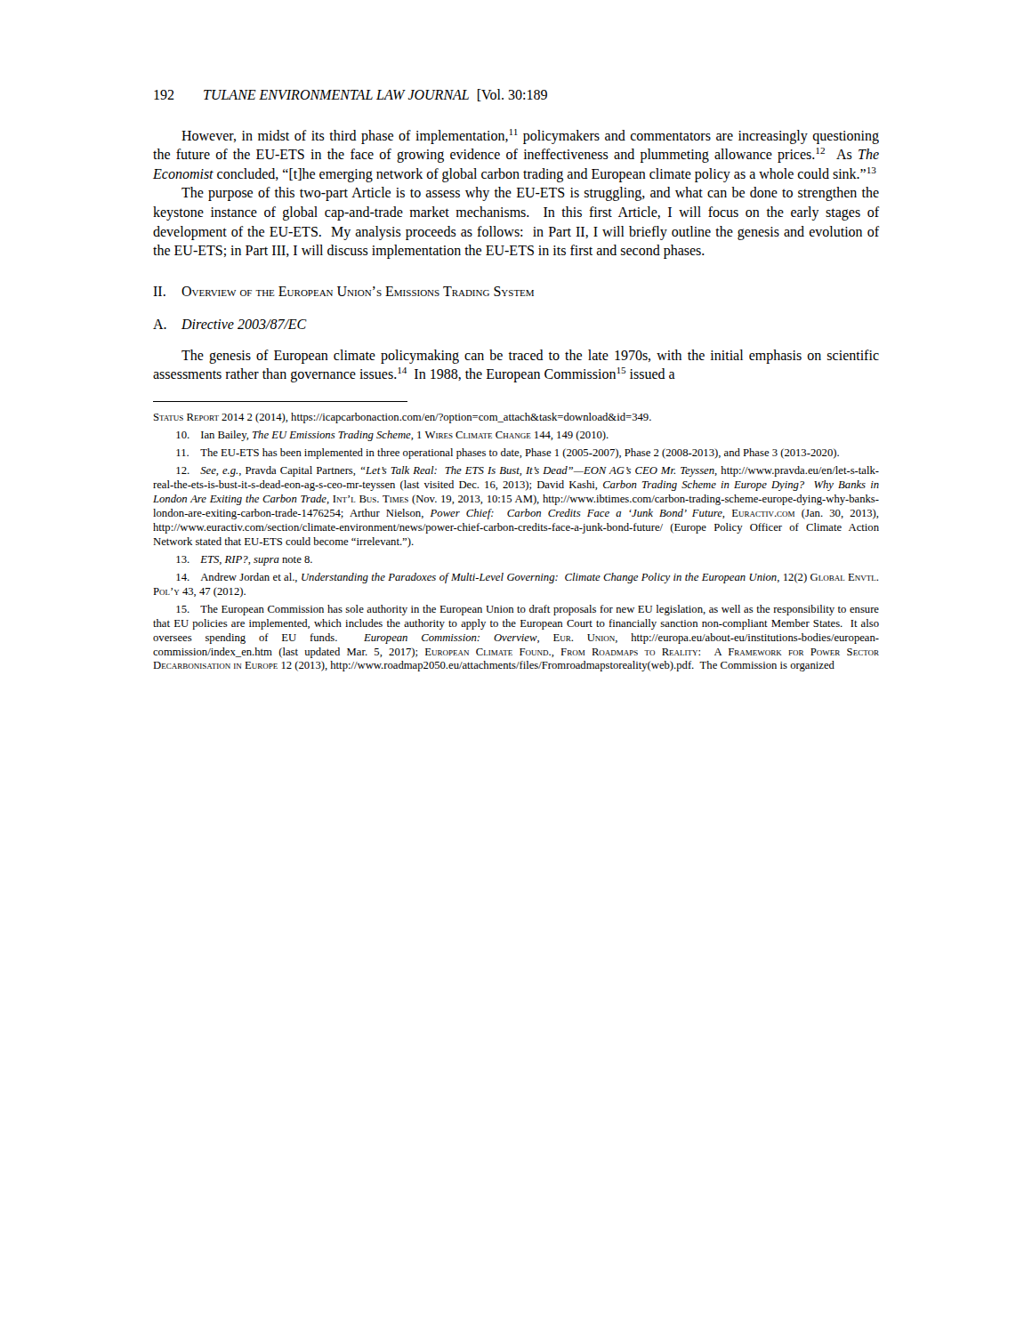192 TULANE ENVIRONMENTAL LAW JOURNAL [Vol. 30:189
However, in midst of its third phase of implementation,11 policymakers and commentators are increasingly questioning the future of the EU-ETS in the face of growing evidence of ineffectiveness and plummeting allowance prices.12 As The Economist concluded, “[t]he emerging network of global carbon trading and European climate policy as a whole could sink.”13
The purpose of this two-part Article is to assess why the EU-ETS is struggling, and what can be done to strengthen the keystone instance of global cap-and-trade market mechanisms. In this first Article, I will focus on the early stages of development of the EU-ETS. My analysis proceeds as follows: in Part II, I will briefly outline the genesis and evolution of the EU-ETS; in Part III, I will discuss implementation the EU-ETS in its first and second phases.
II. Overview of the European Union’s Emissions Trading System
A. Directive 2003/87/EC
The genesis of European climate policymaking can be traced to the late 1970s, with the initial emphasis on scientific assessments rather than governance issues.14 In 1988, the European Commission15 issued a
Status Report 2014 2 (2014), https://icapcarbonaction.com/en/?option=com_attach&task=download&id=349.
10. Ian Bailey, The EU Emissions Trading Scheme, 1 Wires Climate Change 144, 149 (2010).
11. The EU-ETS has been implemented in three operational phases to date, Phase 1 (2005-2007), Phase 2 (2008-2013), and Phase 3 (2013-2020).
12. See, e.g., Pravda Capital Partners, “Let’s Talk Real: The ETS Is Bust, It’s Dead”—EON AG’s CEO Mr. Teyssen, http://www.pravda.eu/en/let-s-talk-real-the-ets-is-bust-it-s-dead-eon-ag-s-ceo-mr-teyssen (last visited Dec. 16, 2013); David Kashi, Carbon Trading Scheme in Europe Dying? Why Banks in London Are Exiting the Carbon Trade, Int’l Bus. Times (Nov. 19, 2013, 10:15 AM), http://www.ibtimes.com/carbon-trading-scheme-europe-dying-why-banks-london-are-exiting-carbon-trade-1476254; Arthur Nielson, Power Chief: Carbon Credits Face a ‘Junk Bond’ Future, Euractiv.com (Jan. 30, 2013), http://www.euractiv.com/section/climate-environment/news/power-chief-carbon-credits-face-a-junk-bond-future/ (Europe Policy Officer of Climate Action Network stated that EU-ETS could become “irrelevant.”).
13. ETS, RIP?, supra note 8.
14. Andrew Jordan et al., Understanding the Paradoxes of Multi-Level Governing: Climate Change Policy in the European Union, 12(2) Global Envtl. Pol’y 43, 47 (2012).
15. The European Commission has sole authority in the European Union to draft proposals for new EU legislation, as well as the responsibility to ensure that EU policies are implemented, which includes the authority to apply to the European Court to financially sanction non-compliant Member States. It also oversees spending of EU funds. European Commission: Overview, Eur. Union, http://europa.eu/about-eu/institutions-bodies/european-commission/index_en.htm (last updated Mar. 5, 2017); European Climate Found., From Roadmaps to Reality: A Framework for Power Sector Decarbonisation in Europe 12 (2013), http://www.roadmap2050.eu/attachments/files/Fromroadmapstoreality(web).pdf. The Commission is organized